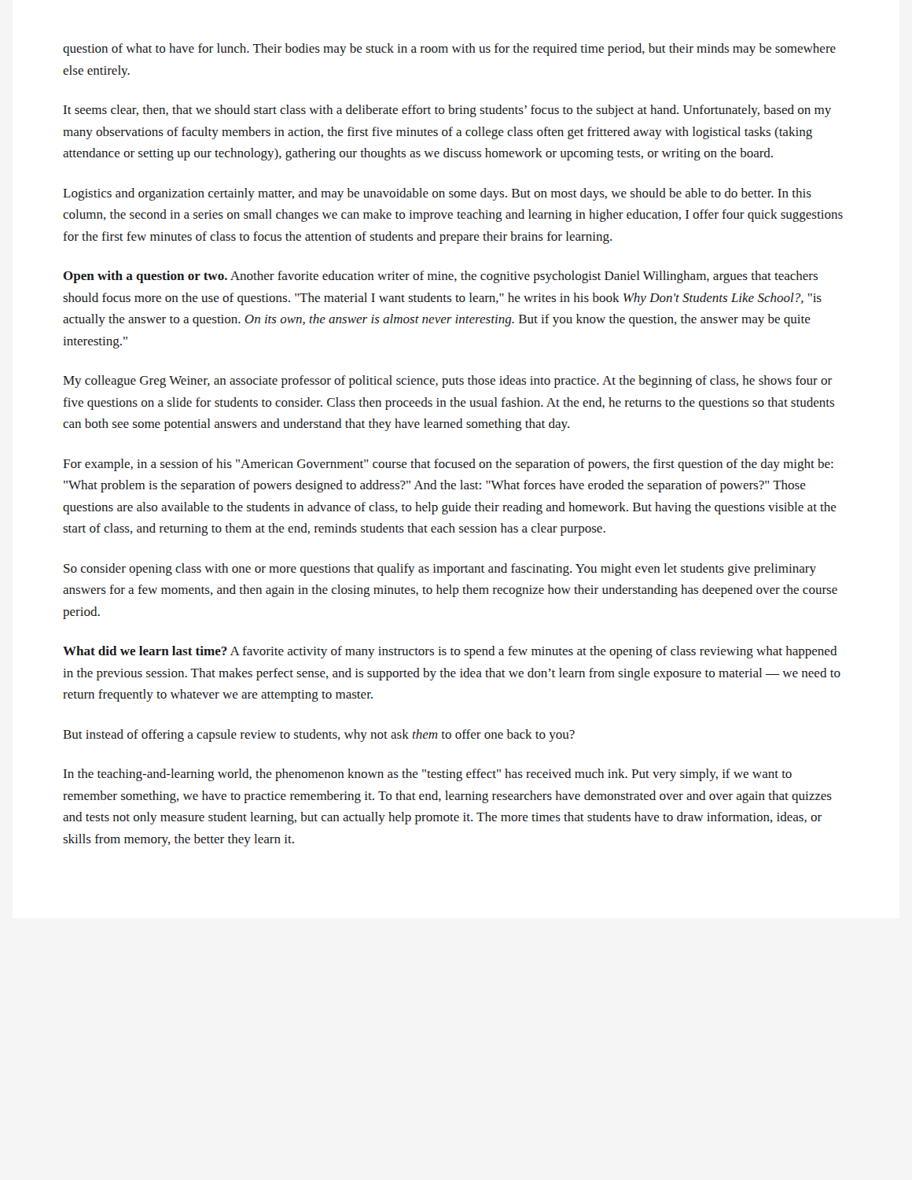question of what to have for lunch. Their bodies may be stuck in a room with us for the required time period, but their minds may be somewhere else entirely.
It seems clear, then, that we should start class with a deliberate effort to bring students’ focus to the subject at hand. Unfortunately, based on my many observations of faculty members in action, the first five minutes of a college class often get frittered away with logistical tasks (taking attendance or setting up our technology), gathering our thoughts as we discuss homework or upcoming tests, or writing on the board.
Logistics and organization certainly matter, and may be unavoidable on some days. But on most days, we should be able to do better. In this column, the second in a series on small changes we can make to improve teaching and learning in higher education, I offer four quick suggestions for the first few minutes of class to focus the attention of students and prepare their brains for learning.
Open with a question or two. Another favorite education writer of mine, the cognitive psychologist Daniel Willingham, argues that teachers should focus more on the use of questions. "The material I want students to learn," he writes in his book Why Don't Students Like School?, "is actually the answer to a question. On its own, the answer is almost never interesting. But if you know the question, the answer may be quite interesting."
My colleague Greg Weiner, an associate professor of political science, puts those ideas into practice. At the beginning of class, he shows four or five questions on a slide for students to consider. Class then proceeds in the usual fashion. At the end, he returns to the questions so that students can both see some potential answers and understand that they have learned something that day.
For example, in a session of his "American Government" course that focused on the separation of powers, the first question of the day might be: "What problem is the separation of powers designed to address?" And the last: "What forces have eroded the separation of powers?" Those questions are also available to the students in advance of class, to help guide their reading and homework. But having the questions visible at the start of class, and returning to them at the end, reminds students that each session has a clear purpose.
So consider opening class with one or more questions that qualify as important and fascinating. You might even let students give preliminary answers for a few moments, and then again in the closing minutes, to help them recognize how their understanding has deepened over the course period.
What did we learn last time? A favorite activity of many instructors is to spend a few minutes at the opening of class reviewing what happened in the previous session. That makes perfect sense, and is supported by the idea that we don’t learn from single exposure to material — we need to return frequently to whatever we are attempting to master.
But instead of offering a capsule review to students, why not ask them to offer one back to you?
In the teaching-and-learning world, the phenomenon known as the "testing effect" has received much ink. Put very simply, if we want to remember something, we have to practice remembering it. To that end, learning researchers have demonstrated over and over again that quizzes and tests not only measure student learning, but can actually help promote it. The more times that students have to draw information, ideas, or skills from memory, the better they learn it.